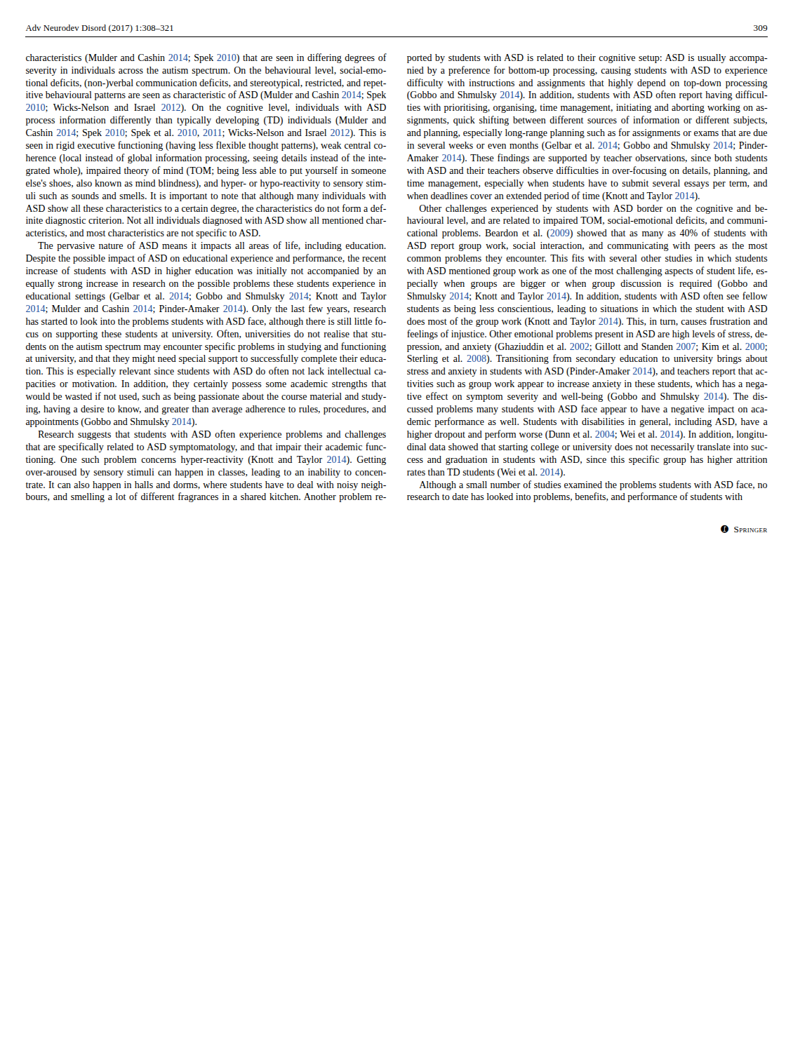Adv Neurodev Disord (2017) 1:308–321 309
characteristics (Mulder and Cashin 2014; Spek 2010) that are seen in differing degrees of severity in individuals across the autism spectrum. On the behavioural level, social-emotional deficits, (non-)verbal communication deficits, and stereotypical, restricted, and repetitive behavioural patterns are seen as characteristic of ASD (Mulder and Cashin 2014; Spek 2010; Wicks-Nelson and Israel 2012). On the cognitive level, individuals with ASD process information differently than typically developing (TD) individuals (Mulder and Cashin 2014; Spek 2010; Spek et al. 2010, 2011; Wicks-Nelson and Israel 2012). This is seen in rigid executive functioning (having less flexible thought patterns), weak central coherence (local instead of global information processing, seeing details instead of the integrated whole), impaired theory of mind (TOM; being less able to put yourself in someone else's shoes, also known as mind blindness), and hyper- or hypo-reactivity to sensory stimuli such as sounds and smells. It is important to note that although many individuals with ASD show all these characteristics to a certain degree, the characteristics do not form a definite diagnostic criterion. Not all individuals diagnosed with ASD show all mentioned characteristics, and most characteristics are not specific to ASD.
The pervasive nature of ASD means it impacts all areas of life, including education. Despite the possible impact of ASD on educational experience and performance, the recent increase of students with ASD in higher education was initially not accompanied by an equally strong increase in research on the possible problems these students experience in educational settings (Gelbar et al. 2014; Gobbo and Shmulsky 2014; Knott and Taylor 2014; Mulder and Cashin 2014; Pinder-Amaker 2014). Only the last few years, research has started to look into the problems students with ASD face, although there is still little focus on supporting these students at university. Often, universities do not realise that students on the autism spectrum may encounter specific problems in studying and functioning at university, and that they might need special support to successfully complete their education. This is especially relevant since students with ASD do often not lack intellectual capacities or motivation. In addition, they certainly possess some academic strengths that would be wasted if not used, such as being passionate about the course material and studying, having a desire to know, and greater than average adherence to rules, procedures, and appointments (Gobbo and Shmulsky 2014).
Research suggests that students with ASD often experience problems and challenges that are specifically related to ASD symptomatology, and that impair their academic functioning. One such problem concerns hyper-reactivity (Knott and Taylor 2014). Getting over-aroused by sensory stimuli can happen in classes, leading to an inability to concentrate. It can also happen in halls and dorms, where students have to deal with noisy neighbours, and smelling a lot of different fragrances in a shared kitchen. Another problem reported by students with ASD is related to their cognitive setup: ASD is usually accompanied by a preference for bottom-up processing, causing students with ASD to experience difficulty with instructions and assignments that highly depend on top-down processing (Gobbo and Shmulsky 2014). In addition, students with ASD often report having difficulties with prioritising, organising, time management, initiating and aborting working on assignments, quick shifting between different sources of information or different subjects, and planning, especially long-range planning such as for assignments or exams that are due in several weeks or even months (Gelbar et al. 2014; Gobbo and Shmulsky 2014; Pinder-Amaker 2014). These findings are supported by teacher observations, since both students with ASD and their teachers observe difficulties in over-focusing on details, planning, and time management, especially when students have to submit several essays per term, and when deadlines cover an extended period of time (Knott and Taylor 2014).
Other challenges experienced by students with ASD border on the cognitive and behavioural level, and are related to impaired TOM, social-emotional deficits, and communicational problems. Beardon et al. (2009) showed that as many as 40% of students with ASD report group work, social interaction, and communicating with peers as the most common problems they encounter. This fits with several other studies in which students with ASD mentioned group work as one of the most challenging aspects of student life, especially when groups are bigger or when group discussion is required (Gobbo and Shmulsky 2014; Knott and Taylor 2014). In addition, students with ASD often see fellow students as being less conscientious, leading to situations in which the student with ASD does most of the group work (Knott and Taylor 2014). This, in turn, causes frustration and feelings of injustice. Other emotional problems present in ASD are high levels of stress, depression, and anxiety (Ghaziuddin et al. 2002; Gillott and Standen 2007; Kim et al. 2000; Sterling et al. 2008). Transitioning from secondary education to university brings about stress and anxiety in students with ASD (Pinder-Amaker 2014), and teachers report that activities such as group work appear to increase anxiety in these students, which has a negative effect on symptom severity and well-being (Gobbo and Shmulsky 2014). The discussed problems many students with ASD face appear to have a negative impact on academic performance as well. Students with disabilities in general, including ASD, have a higher dropout and perform worse (Dunn et al. 2004; Wei et al. 2014). In addition, longitudinal data showed that starting college or university does not necessarily translate into success and graduation in students with ASD, since this specific group has higher attrition rates than TD students (Wei et al. 2014).
Although a small number of studies examined the problems students with ASD face, no research to date has looked into problems, benefits, and performance of students with
➊ Springer